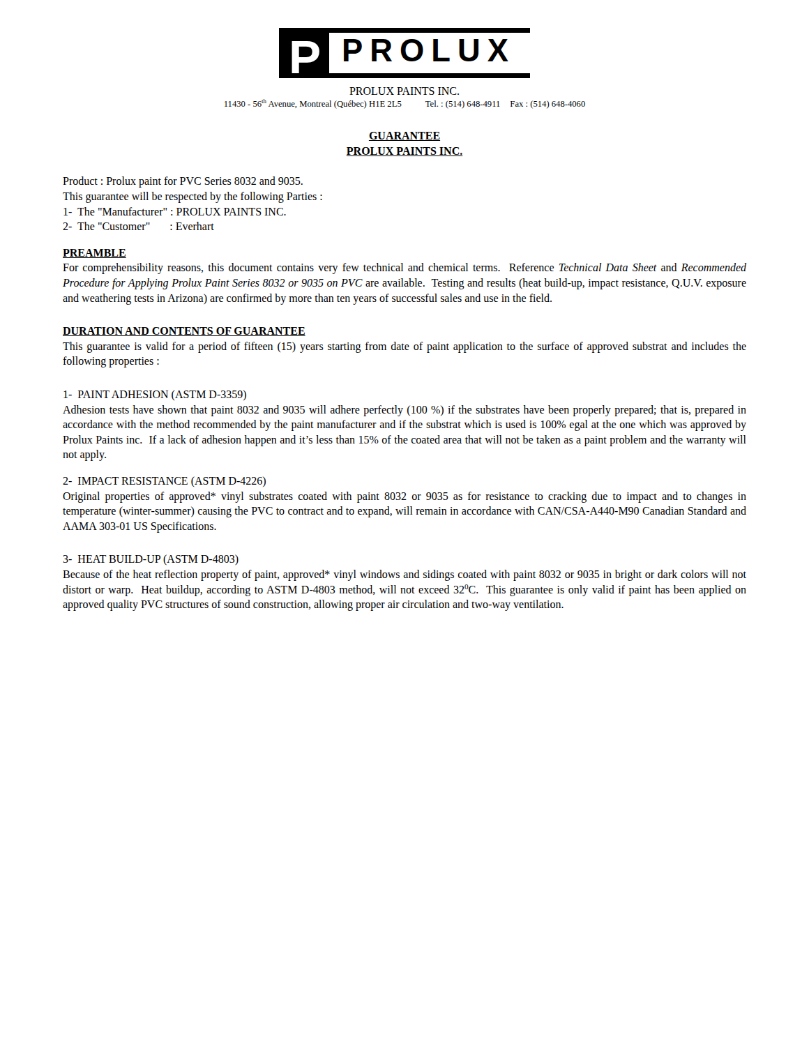P
PROLUX
PROLUX PAINTS INC.
11430 - 56th Avenue, Montreal (Québec) H1E 2L5 Tel. : (514) 648-4911 Fax : (514) 648-4060
GUARANTEE PROLUX PAINTS INC.
Product : Prolux paint for PVC Series 8032 and 9035.
This guarantee will be respected by the following Parties :
1- The "Manufacturer" : PROLUX PAINTS INC.
2- The "Customer" : Everhart
PREAMBLE
For comprehensibility reasons, this document contains very few technical and chemical terms. Reference Technical Data Sheet and Recommended Procedure for Applying Prolux Paint Series 8032 or 9035 on PVC are available. Testing and results (heat build-up, impact resistance, Q.U.V. exposure and weathering tests in Arizona) are confirmed by more than ten years of successful sales and use in the field.
DURATION AND CONTENTS OF GUARANTEE
This guarantee is valid for a period of fifteen (15) years starting from date of paint application to the surface of approved substrat and includes the following properties :
1- PAINT ADHESION (ASTM D-3359)
Adhesion tests have shown that paint 8032 and 9035 will adhere perfectly (100 %) if the substrates have been properly prepared; that is, prepared in accordance with the method recommended by the paint manufacturer and if the substrat which is used is 100% egal at the one which was approved by Prolux Paints inc. If a lack of adhesion happen and it’s less than 15% of the coated area that will not be taken as a paint problem and the warranty will not apply.
2- IMPACT RESISTANCE (ASTM D-4226)
Original properties of approved* vinyl substrates coated with paint 8032 or 9035 as for resistance to cracking due to impact and to changes in temperature (winter-summer) causing the PVC to contract and to expand, will remain in accordance with CAN/CSA-A440-M90 Canadian Standard and AAMA 303-01 US Specifications.
3- HEAT BUILD-UP (ASTM D-4803)
Because of the heat reflection property of paint, approved* vinyl windows and sidings coated with paint 8032 or 9035 in bright or dark colors will not distort or warp. Heat buildup, according to ASTM D-4803 method, will not exceed 320C. This guarantee is only valid if paint has been applied on approved quality PVC structures of sound construction, allowing proper air circulation and two-way ventilation.